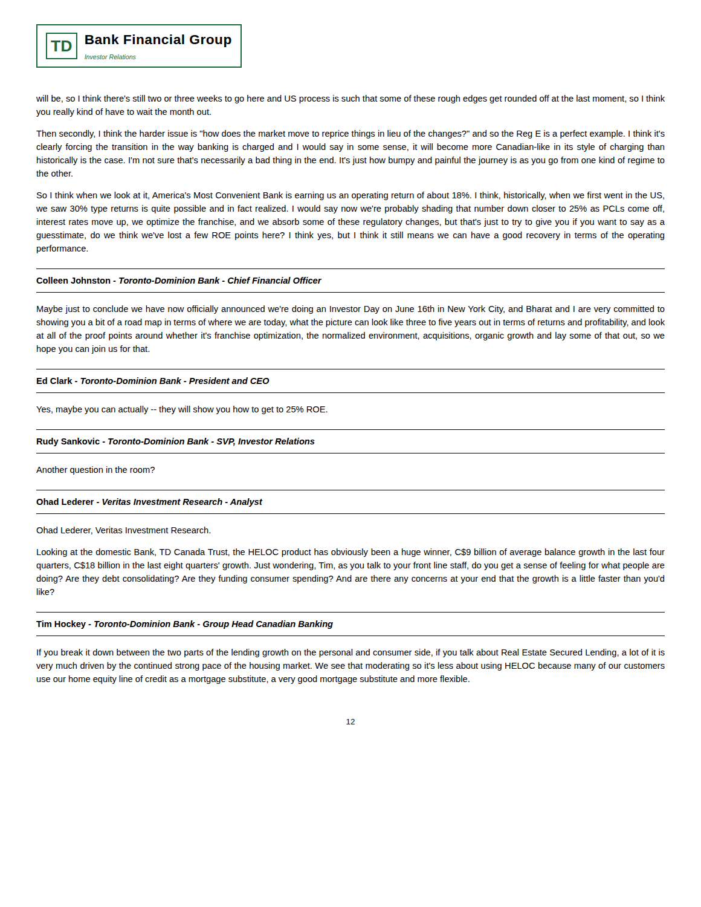TD Bank Financial Group
Investor Relations
will be, so I think there's still two or three weeks to go here and US process is such that some of these rough edges get rounded off at the last moment, so I think you really kind of have to wait the month out.
Then secondly, I think the harder issue is "how does the market move to reprice things in lieu of the changes?" and so the Reg E is a perfect example. I think it's clearly forcing the transition in the way banking is charged and I would say in some sense, it will become more Canadian-like in its style of charging than historically is the case. I'm not sure that's necessarily a bad thing in the end. It's just how bumpy and painful the journey is as you go from one kind of regime to the other.
So I think when we look at it, America's Most Convenient Bank is earning us an operating return of about 18%. I think, historically, when we first went in the US, we saw 30% type returns is quite possible and in fact realized. I would say now we're probably shading that number down closer to 25% as PCLs come off, interest rates move up, we optimize the franchise, and we absorb some of these regulatory changes, but that's just to try to give you if you want to say as a guesstimate, do we think we've lost a few ROE points here? I think yes, but I think it still means we can have a good recovery in terms of the operating performance.
Colleen Johnston - Toronto-Dominion Bank - Chief Financial Officer
Maybe just to conclude we have now officially announced we're doing an Investor Day on June 16th in New York City, and Bharat and I are very committed to showing you a bit of a road map in terms of where we are today, what the picture can look like three to five years out in terms of returns and profitability, and look at all of the proof points around whether it's franchise optimization, the normalized environment, acquisitions, organic growth and lay some of that out, so we hope you can join us for that.
Ed Clark - Toronto-Dominion Bank - President and CEO
Yes, maybe you can actually -- they will show you how to get to 25% ROE.
Rudy Sankovic - Toronto-Dominion Bank - SVP, Investor Relations
Another question in the room?
Ohad Lederer - Veritas Investment Research - Analyst
Ohad Lederer, Veritas Investment Research.
Looking at the domestic Bank, TD Canada Trust, the HELOC product has obviously been a huge winner, C$9 billion of average balance growth in the last four quarters, C$18 billion in the last eight quarters' growth. Just wondering, Tim, as you talk to your front line staff, do you get a sense of feeling for what people are doing? Are they debt consolidating? Are they funding consumer spending? And are there any concerns at your end that the growth is a little faster than you'd like?
Tim Hockey - Toronto-Dominion Bank - Group Head Canadian Banking
If you break it down between the two parts of the lending growth on the personal and consumer side, if you talk about Real Estate Secured Lending, a lot of it is very much driven by the continued strong pace of the housing market. We see that moderating so it's less about using HELOC because many of our customers use our home equity line of credit as a mortgage substitute, a very good mortgage substitute and more flexible.
12